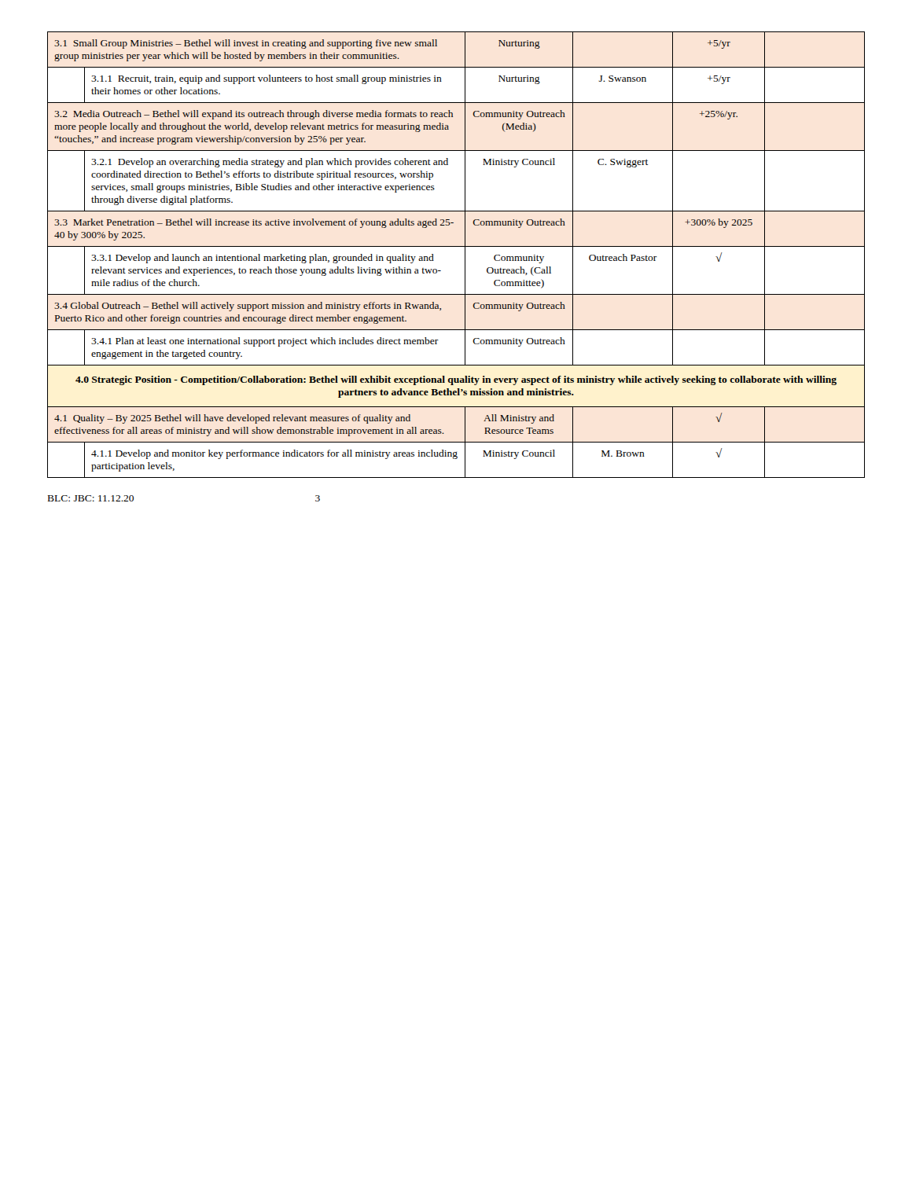| 3.1 Small Group Ministries – Bethel will invest in creating and supporting five new small group ministries per year which will be hosted by members in their communities. | Nurturing | | +5/yr | |
| | 3.1.1 Recruit, train, equip and support volunteers to host small group ministries in their homes or other locations. | Nurturing | J. Swanson | +5/yr | |
| 3.2 Media Outreach – Bethel will expand its outreach through diverse media formats to reach more people locally and throughout the world, develop relevant metrics for measuring media “touches,” and increase program viewership/conversion by 25% per year. | Community Outreach (Media) | | +25%/yr. | |
| | 3.2.1 Develop an overarching media strategy and plan which provides coherent and coordinated direction to Bethel’s efforts to distribute spiritual resources, worship services, small groups ministries, Bible Studies and other interactive experiences through diverse digital platforms. | Ministry Council | C. Swiggert | | |
| 3.3 Market Penetration – Bethel will increase its active involvement of young adults aged 25-40 by 300% by 2025. | Community Outreach | | +300% by 2025 | |
| | 3.3.1 Develop and launch an intentional marketing plan, grounded in quality and relevant services and experiences, to reach those young adults living within a two-mile radius of the church. | Community Outreach, (Call Committee) | Outreach Pastor | √ | |
| 3.4 Global Outreach – Bethel will actively support mission and ministry efforts in Rwanda, Puerto Rico and other foreign countries and encourage direct member engagement. | Community Outreach | | | |
| | 3.4.1 Plan at least one international support project which includes direct member engagement in the targeted country. | Community Outreach | | | |
| 4.0 Strategic Position - Competition/Collaboration: Bethel will exhibit exceptional quality in every aspect of its ministry while actively seeking to collaborate with willing partners to advance Bethel’s mission and ministries. |
| 4.1 Quality – By 2025 Bethel will have developed relevant measures of quality and effectiveness for all areas of ministry and will show demonstrable improvement in all areas. | All Ministry and Resource Teams | | √ | |
| | 4.1.1 Develop and monitor key performance indicators for all ministry areas including participation levels, | Ministry Council | M. Brown | √ | |
BLC: JBC: 11.12.20 3